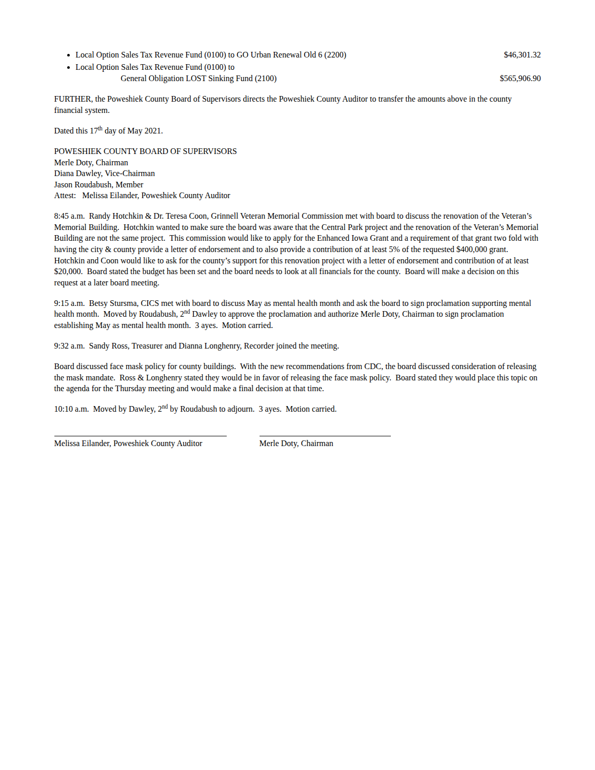Local Option Sales Tax Revenue Fund (0100) to GO Urban Renewal Old 6 (2200) $46,301.32
Local Option Sales Tax Revenue Fund (0100) to
General Obligation LOST Sinking Fund (2100) $565,906.90
FURTHER, the Poweshiek County Board of Supervisors directs the Poweshiek County Auditor to transfer the amounts above in the county financial system.
Dated this 17th day of May 2021.
POWESHIEK COUNTY BOARD OF SUPERVISORS
Merle Doty, Chairman
Diana Dawley, Vice-Chairman
Jason Roudabush, Member
Attest: Melissa Eilander, Poweshiek County Auditor
8:45 a.m. Randy Hotchkin & Dr. Teresa Coon, Grinnell Veteran Memorial Commission met with board to discuss the renovation of the Veteran’s Memorial Building. Hotchkin wanted to make sure the board was aware that the Central Park project and the renovation of the Veteran’s Memorial Building are not the same project. This commission would like to apply for the Enhanced Iowa Grant and a requirement of that grant two fold with having the city & county provide a letter of endorsement and to also provide a contribution of at least 5% of the requested $400,000 grant. Hotchkin and Coon would like to ask for the county’s support for this renovation project with a letter of endorsement and contribution of at least $20,000. Board stated the budget has been set and the board needs to look at all financials for the county. Board will make a decision on this request at a later board meeting.
9:15 a.m. Betsy Stursma, CICS met with board to discuss May as mental health month and ask the board to sign proclamation supporting mental health month. Moved by Roudabush, 2nd Dawley to approve the proclamation and authorize Merle Doty, Chairman to sign proclamation establishing May as mental health month. 3 ayes. Motion carried.
9:32 a.m. Sandy Ross, Treasurer and Dianna Longhenry, Recorder joined the meeting.
Board discussed face mask policy for county buildings. With the new recommendations from CDC, the board discussed consideration of releasing the mask mandate. Ross & Longhenry stated they would be in favor of releasing the face mask policy. Board stated they would place this topic on the agenda for the Thursday meeting and would make a final decision at that time.
10:10 a.m. Moved by Dawley, 2nd by Roudabush to adjourn. 3 ayes. Motion carried.
Melissa Eilander, Poweshiek County Auditor
Merle Doty, Chairman